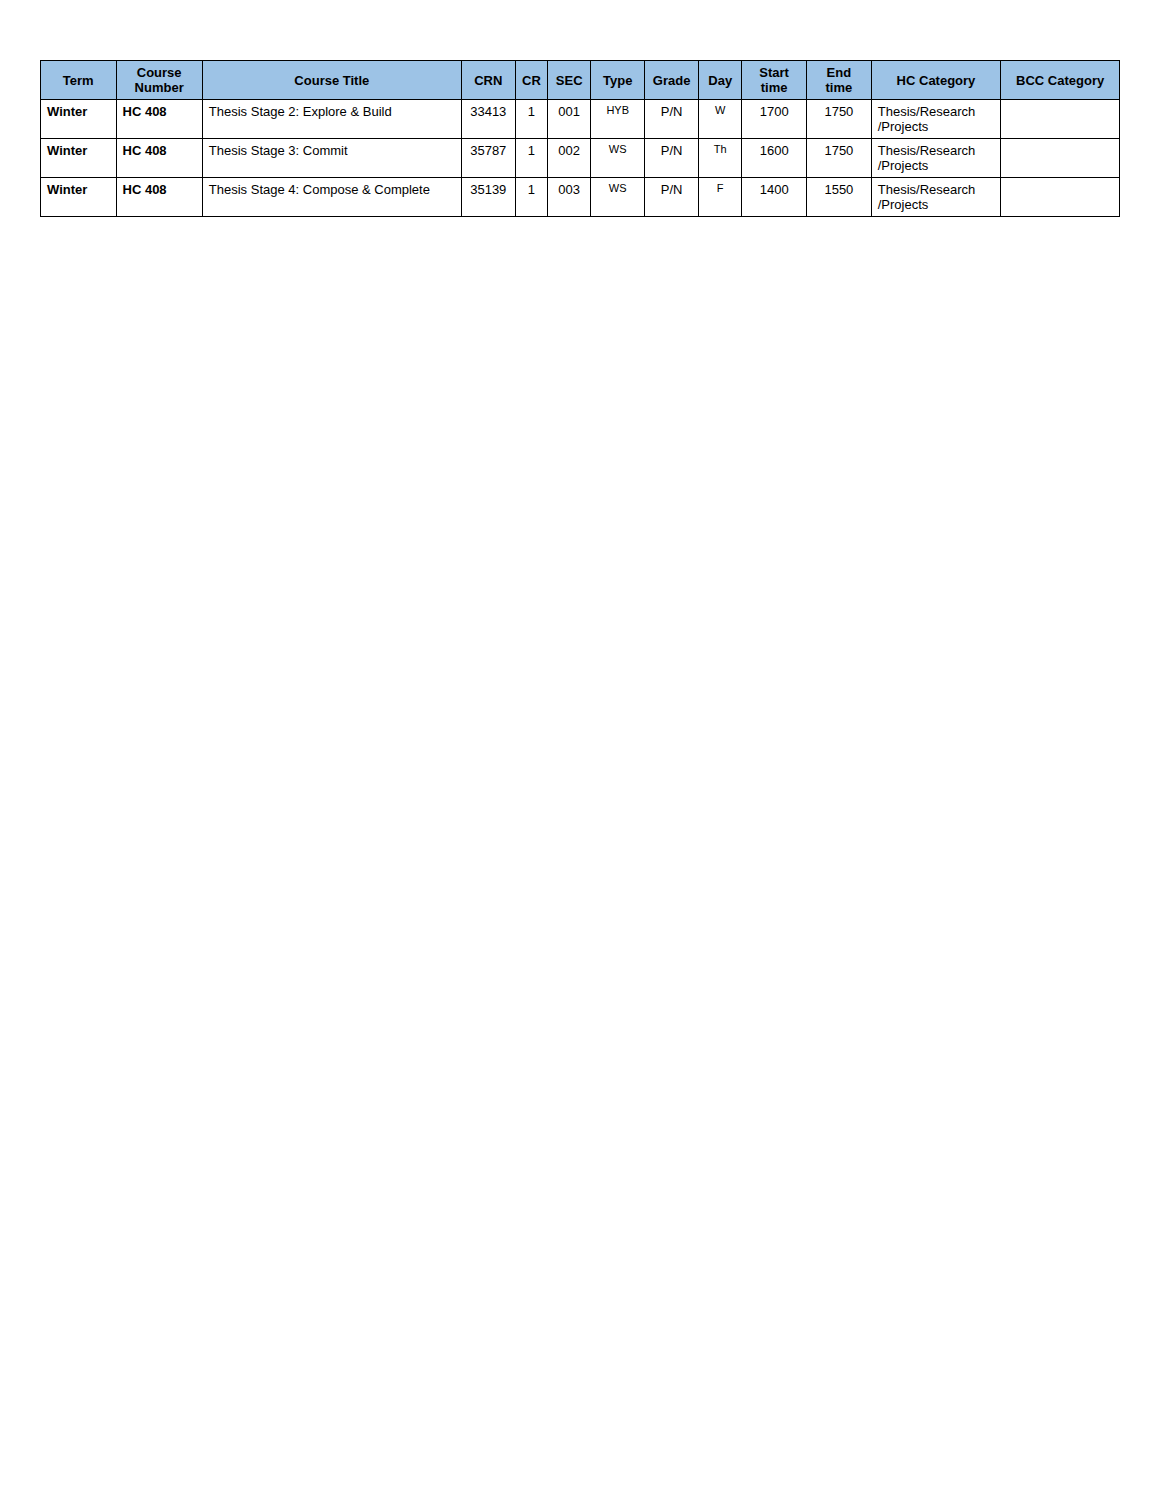| Term | Course Number | Course Title | CRN | CR | SEC | Type | Grade | Day | Start time | End time | HC Category | BCC Category |
| --- | --- | --- | --- | --- | --- | --- | --- | --- | --- | --- | --- | --- |
| Winter | HC 408 | Thesis Stage 2: Explore & Build | 33413 | 1 | 001 | HYB | P/N | W | 1700 | 1750 | Thesis/Research /Projects | |
| Winter | HC 408 | Thesis Stage 3: Commit | 35787 | 1 | 002 | WS | P/N | Th | 1600 | 1750 | Thesis/Research /Projects | |
| Winter | HC 408 | Thesis Stage 4: Compose & Complete | 35139 | 1 | 003 | WS | P/N | F | 1400 | 1550 | Thesis/Research /Projects | |